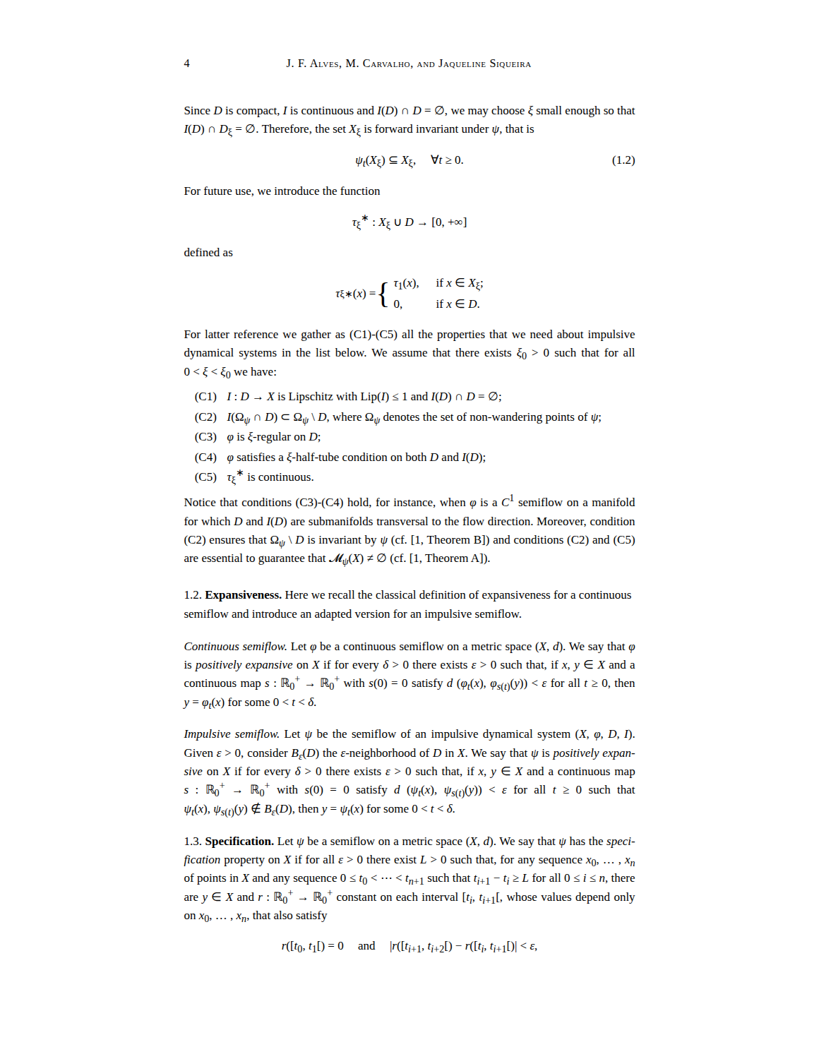4 J. F. Alves, M. Carvalho, and Jaqueline Siqueira
Since D is compact, I is continuous and I(D) ∩ D = ∅, we may choose ξ small enough so that I(D) ∩ Dξ = ∅. Therefore, the set Xξ is forward invariant under ψ, that is
ψt(Xξ) ⊆ Xξ, ∀t ≥ 0. (1.2)
For future use, we introduce the function
τξ∗ : Xξ ∪ D → [0, +∞]
defined as
τξ∗(x) = { τ1(x), if x ∈ Xξ; 0, if x ∈ D.
For latter reference we gather as (C1)-(C5) all the properties that we need about impulsive dynamical systems in the list below. We assume that there exists ξ0 > 0 such that for all 0 < ξ < ξ0 we have:
(C1) I : D → X is Lipschitz with Lip(I) ≤ 1 and I(D) ∩ D = ∅;
(C2) I(Ωψ ∩ D) ⊂ Ωψ \ D, where Ωψ denotes the set of non-wandering points of ψ;
(C3) φ is ξ-regular on D;
(C4) φ satisfies a ξ-half-tube condition on both D and I(D);
(C5) τξ∗ is continuous.
Notice that conditions (C3)-(C4) hold, for instance, when φ is a C1 semiflow on a manifold for which D and I(D) are submanifolds transversal to the flow direction. Moreover, condition (C2) ensures that Ωψ \ D is invariant by ψ (cf. [1, Theorem B]) and conditions (C2) and (C5) are essential to guarantee that 𝓜ψ(X) ≠ ∅ (cf. [1, Theorem A]).
1.2. Expansiveness. Here we recall the classical definition of expansiveness for a continuous semiflow and introduce an adapted version for an impulsive semiflow.
Continuous semiflow. Let φ be a continuous semiflow on a metric space (X, d). We say that φ is positively expansive on X if for every δ > 0 there exists ε > 0 such that, if x, y ∈ X and a continuous map s : ℝ0+ → ℝ0+ with s(0) = 0 satisfy d (φt(x), φs(t)(y)) < ε for all t ≥ 0, then y = φt(x) for some 0 < t < δ.
Impulsive semiflow. Let ψ be the semiflow of an impulsive dynamical system (X, φ, D, I). Given ε > 0, consider Bε(D) the ε-neighborhood of D in X. We say that ψ is positively expansive on X if for every δ > 0 there exists ε > 0 such that, if x, y ∈ X and a continuous map s : ℝ0+ → ℝ0+ with s(0) = 0 satisfy d (ψt(x), ψs(t)(y)) < ε for all t ≥ 0 such that ψt(x), ψs(t)(y) ∉ Bε(D), then y = ψt(x) for some 0 < t < δ.
1.3. Specification. Let ψ be a semiflow on a metric space (X, d). We say that ψ has the specification property on X if for all ε > 0 there exist L > 0 such that, for any sequence x0, … , xn of points in X and any sequence 0 ≤ t0 < ⋯ < tn+1 such that ti+1 − ti ≥ L for all 0 ≤ i ≤ n, there are y ∈ X and r : ℝ0+ → ℝ0+ constant on each interval [ti, ti+1[, whose values depend only on x0, … , xn, that also satisfy
r([t0, t1[) = 0 and |r([ti+1, ti+2[) − r([ti, ti+1[)| < ε,